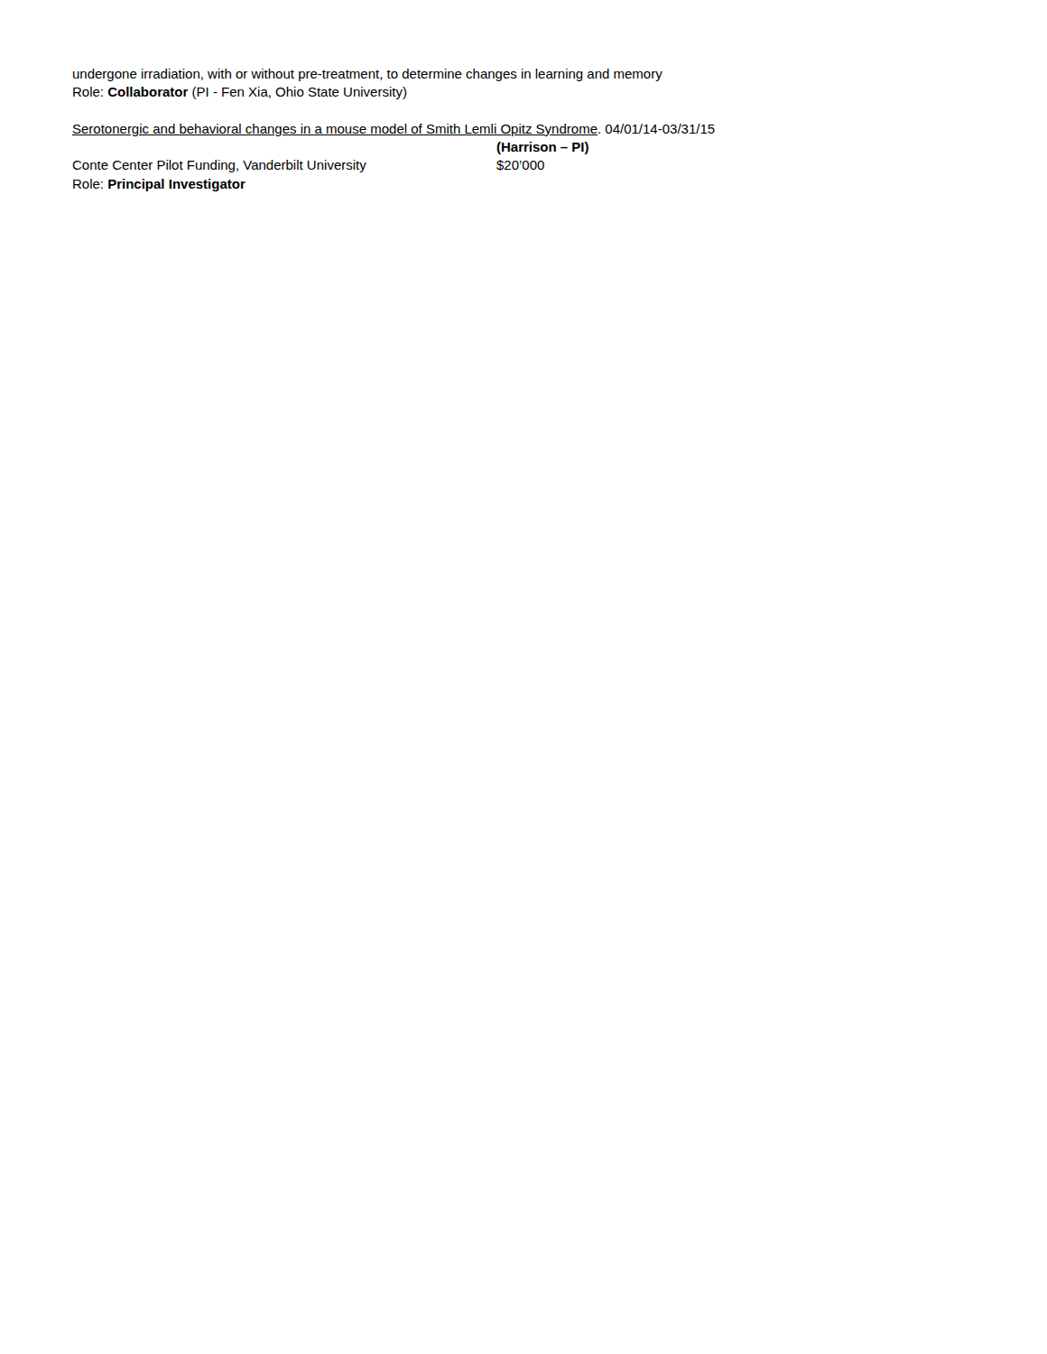undergone irradiation, with or without pre-treatment, to determine changes in learning and memory
Role: Collaborator (PI - Fen Xia, Ohio State University)
Serotonergic and behavioral changes in a mouse model of Smith Lemli Opitz Syndrome. 04/01/14-03/31/15
(Harrison – PI)
Conte Center Pilot Funding, Vanderbilt University $20’000
Role: Principal Investigator